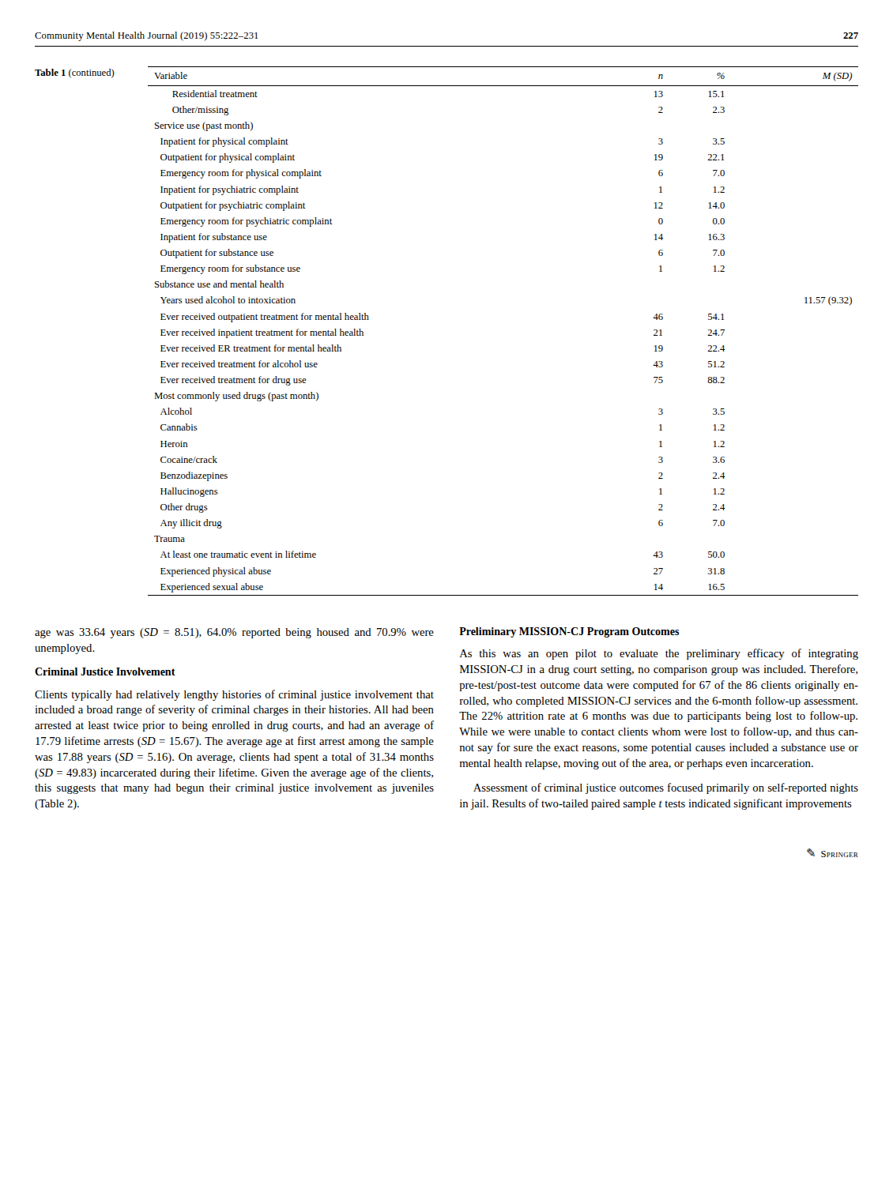Community Mental Health Journal (2019) 55:222–231 227
Table 1 (continued)
| Variable | n | % | M (SD) |
| --- | --- | --- | --- |
| Residential treatment | 13 | 15.1 | |
| Other/missing | 2 | 2.3 | |
| Service use (past month) | | | |
| Inpatient for physical complaint | 3 | 3.5 | |
| Outpatient for physical complaint | 19 | 22.1 | |
| Emergency room for physical complaint | 6 | 7.0 | |
| Inpatient for psychiatric complaint | 1 | 1.2 | |
| Outpatient for psychiatric complaint | 12 | 14.0 | |
| Emergency room for psychiatric complaint | 0 | 0.0 | |
| Inpatient for substance use | 14 | 16.3 | |
| Outpatient for substance use | 6 | 7.0 | |
| Emergency room for substance use | 1 | 1.2 | |
| Substance use and mental health | | | |
| Years used alcohol to intoxication | | | 11.57 (9.32) |
| Ever received outpatient treatment for mental health | 46 | 54.1 | |
| Ever received inpatient treatment for mental health | 21 | 24.7 | |
| Ever received ER treatment for mental health | 19 | 22.4 | |
| Ever received treatment for alcohol use | 43 | 51.2 | |
| Ever received treatment for drug use | 75 | 88.2 | |
| Most commonly used drugs (past month) | | | |
| Alcohol | 3 | 3.5 | |
| Cannabis | 1 | 1.2 | |
| Heroin | 1 | 1.2 | |
| Cocaine/crack | 3 | 3.6 | |
| Benzodiazepines | 2 | 2.4 | |
| Hallucinogens | 1 | 1.2 | |
| Other drugs | 2 | 2.4 | |
| Any illicit drug | 6 | 7.0 | |
| Trauma | | | |
| At least one traumatic event in lifetime | 43 | 50.0 | |
| Experienced physical abuse | 27 | 31.8 | |
| Experienced sexual abuse | 14 | 16.5 | |
age was 33.64 years (SD = 8.51), 64.0% reported being housed and 70.9% were unemployed.
Criminal Justice Involvement
Clients typically had relatively lengthy histories of criminal justice involvement that included a broad range of severity of criminal charges in their histories. All had been arrested at least twice prior to being enrolled in drug courts, and had an average of 17.79 lifetime arrests (SD = 15.67). The average age at first arrest among the sample was 17.88 years (SD = 5.16). On average, clients had spent a total of 31.34 months (SD = 49.83) incarcerated during their lifetime. Given the average age of the clients, this suggests that many had begun their criminal justice involvement as juveniles (Table 2).
Preliminary MISSION-CJ Program Outcomes
As this was an open pilot to evaluate the preliminary efficacy of integrating MISSION-CJ in a drug court setting, no comparison group was included. Therefore, pre-test/post-test outcome data were computed for 67 of the 86 clients originally enrolled, who completed MISSION-CJ services and the 6-month follow-up assessment. The 22% attrition rate at 6 months was due to participants being lost to follow-up. While we were unable to contact clients whom were lost to follow-up, and thus cannot say for sure the exact reasons, some potential causes included a substance use or mental health relapse, moving out of the area, or perhaps even incarceration.
Assessment of criminal justice outcomes focused primarily on self-reported nights in jail. Results of two-tailed paired sample t tests indicated significant improvements
✎Springer